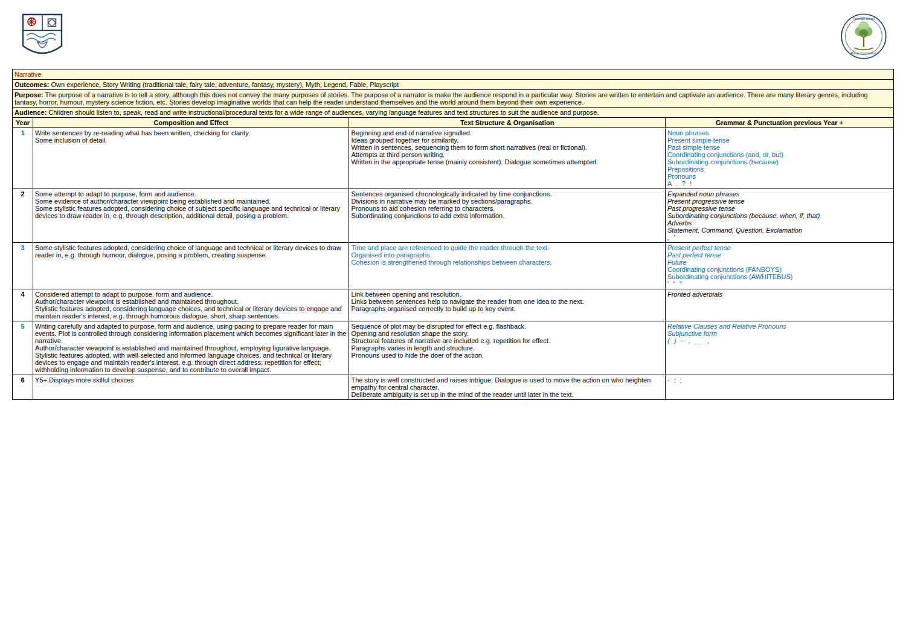Roots Curriculum Portreath School
| Narrative |
| Outcomes: Own experience, Story Writing (traditional tale, fairy tale, adventure, fantasy, mystery), Myth, Legend, Fable, Playscript |
| Purpose: The purpose of a narrative is to tell a story, although this does not convey the many purposes of stories. The purpose of a narrator is make the audience respond in a particular way. Stories are written to entertain and captivate an audience. There are many literary genres, including fantasy, horror, humour, mystery science fiction, etc. Stories develop imaginative worlds that can help the reader understand themselves and the world around them beyond their own experience. |
| Audience: Children should listen to, speak, read and write instructional/procedural texts for a wide range of audiences, varying language features and text structures to suit the audience and purpose. |
| Year | Composition and Effect | Text Structure & Organisation | Grammar & Punctuation previous Year + |
| 1 | Write sentences by re-reading what has been written, checking for clarity. Some inclusion of detail. | Beginning and end of narrative signalled. Ideas grouped together for similarity. Written in sentences, sequencing them to form short narratives (real or fictional). Attempts at third person writing. Written in the appropriate tense (mainly consistent). Dialogue sometimes attempted. | Noun phrases Present simple tense Past simple tense Coordinating conjunctions (and, or, but) Subordinating conjunctions (because) Prepositions Pronouns A . ? ! |
| 2 | Some attempt to adapt to purpose, form and audience. Some evidence of author/character viewpoint being established and maintained. Some stylistic features adopted, considering choice of subject specific language and technical or literary devices to draw reader in, e.g. through description, additional detail, posing a problem. | Sentences organised chronologically indicated by time conjunctions. Divisions in narrative may be marked by sections/paragraphs. Pronouns to aid cohesion referring to characters. Subordinating conjunctions to add extra information. | Expanded noun phrases Present progressive tense Past progressive tense Subordinating conjunctions (because, when, if, that ) Adverbs Statement, Command, Question, Exclamation , ' |
| 3 | Some stylistic features adopted, considering choice of language and technical or literary devices to draw reader in, e.g. through humour, dialogue, posing a problem, creating suspense. | Time and place are referenced to guide the reader through the text. Organised into paragraphs. Cohesion is strengthened through relationships between characters. | Present perfect tense Past perfect tense Future Coordinating conjunctions (FANBOYS) Subordinating conjunctions (AWHITEBUS) ' " " |
| 4 | Considered attempt to adapt to purpose, form and audience. Author/character viewpoint is established and maintained throughout. Stylistic features adopted, considering language choices, and technical or literary devices to engage and maintain reader's interest, e.g. through humorous dialogue, short, sharp sentences. | Link between opening and resolution. Links between sentences help to navigate the reader from one idea to the next. Paragraphs organised correctly to build up to key event. | Fronted adverbials |
| 5 | Writing carefully and adapted to purpose, form and audience, using pacing to prepare reader for main events. Plot is controlled through considering information placement which becomes significant later in the narrative. Author/character viewpoint is established and maintained throughout, employing figurative language. Stylistic features adopted, with well-selected and informed language choices, and technical or literary devices to engage and maintain reader's interest, e.g. through direct address; repetition for effect; withholding information to develop suspense, and to contribute to overall impact. | Sequence of plot may be disrupted for effect e.g. flashback. Opening and resolution shape the story. Structural features of narrative are included e.g. repetition for effect. Paragraphs varies in length and structure. Pronouns used to hide the doer of the action. | Relative Clauses and Relative Pronouns Subjunctive form ( ) − , __ , |
| 6 | Y5+.Displays more skilful choices | The story is well constructed and raises intrigue. Dialogue is used to move the action on who heighten empathy for central character. Deliberate ambiguity is set up in the mind of the reader until later in the text. | - : ; |